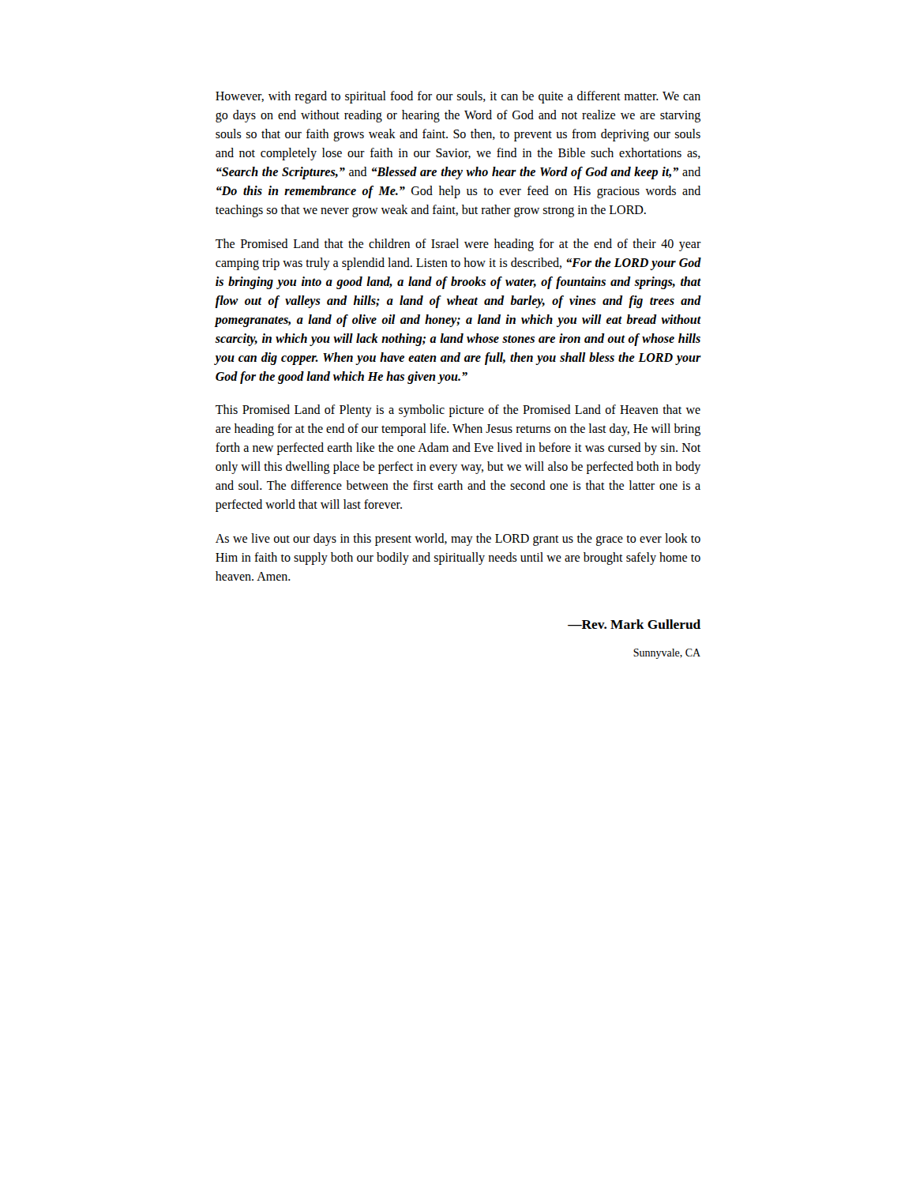However, with regard to spiritual food for our souls, it can be quite a different matter. We can go days on end without reading or hearing the Word of God and not realize we are starving souls so that our faith grows weak and faint. So then, to prevent us from depriving our souls and not completely lose our faith in our Savior, we find in the Bible such exhortations as, “Search the Scriptures,” and “Blessed are they who hear the Word of God and keep it,” and “Do this in remembrance of Me.” God help us to ever feed on His gracious words and teachings so that we never grow weak and faint, but rather grow strong in the LORD.
The Promised Land that the children of Israel were heading for at the end of their 40 year camping trip was truly a splendid land. Listen to how it is described, “For the LORD your God is bringing you into a good land, a land of brooks of water, of fountains and springs, that flow out of valleys and hills; a land of wheat and barley, of vines and fig trees and pomegranates, a land of olive oil and honey; a land in which you will eat bread without scarcity, in which you will lack nothing; a land whose stones are iron and out of whose hills you can dig copper. When you have eaten and are full, then you shall bless the LORD your God for the good land which He has given you.”
This Promised Land of Plenty is a symbolic picture of the Promised Land of Heaven that we are heading for at the end of our temporal life. When Jesus returns on the last day, He will bring forth a new perfected earth like the one Adam and Eve lived in before it was cursed by sin. Not only will this dwelling place be perfect in every way, but we will also be perfected both in body and soul. The difference between the first earth and the second one is that the latter one is a perfected world that will last forever.
As we live out our days in this present world, may the LORD grant us the grace to ever look to Him in faith to supply both our bodily and spiritually needs until we are brought safely home to heaven. Amen.
—Rev. Mark Gullerud
Sunnyvale, CA